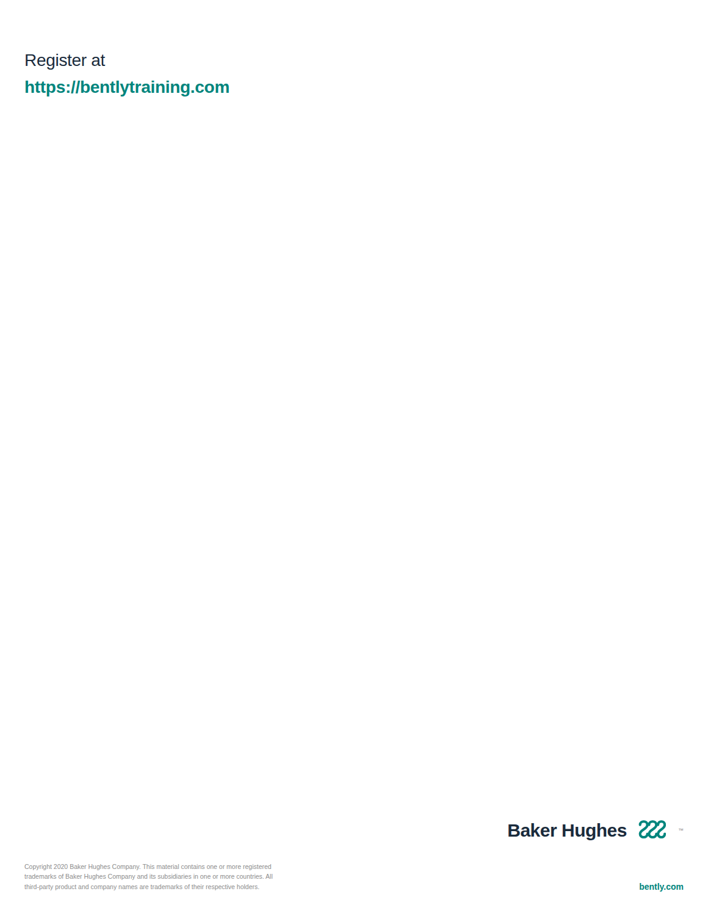Register at
https://bentlytraining.com
Baker Hughes ™
Copyright 2020 Baker Hughes Company. This material contains one or more registered trademarks of Baker Hughes Company and its subsidiaries in one or more countries. All third-party product and company names are trademarks of their respective holders.
bently.com